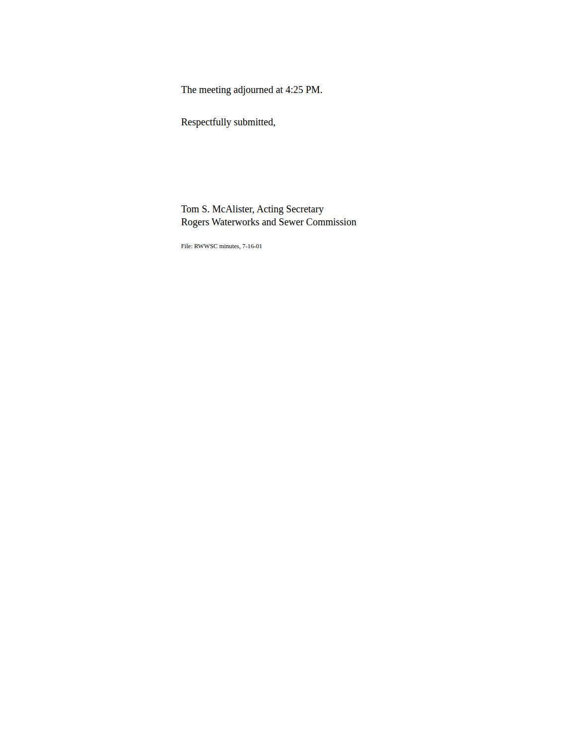The meeting adjourned at 4:25 PM.
Respectfully submitted,
Tom S. McAlister, Acting Secretary
Rogers Waterworks and Sewer Commission
File: RWWSC minutes, 7-16-01